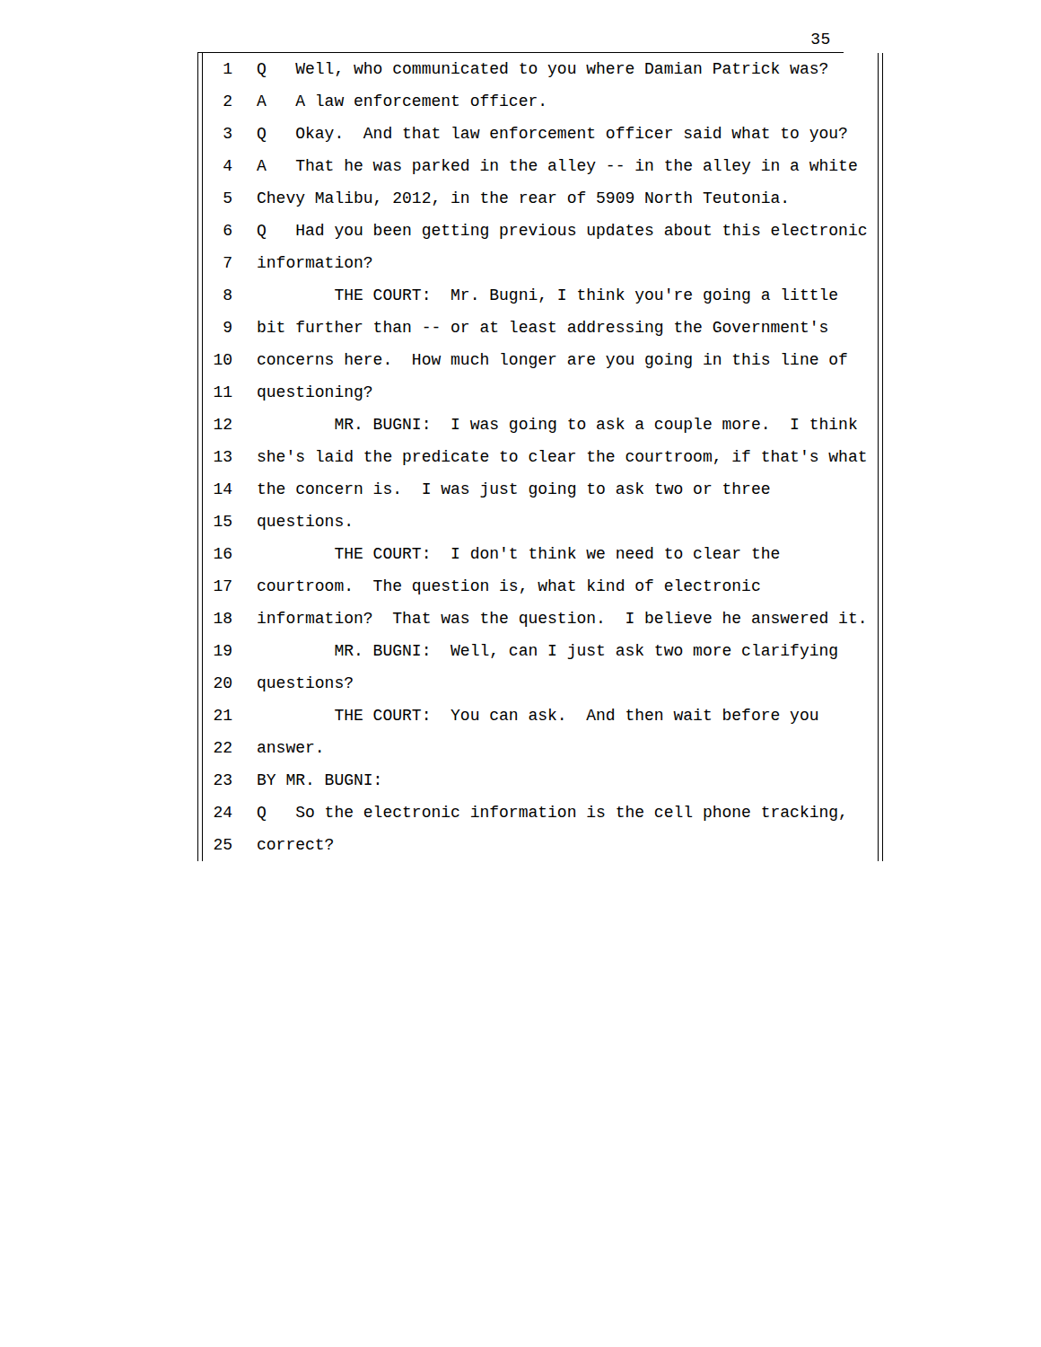35
1
2
3
4
5
6
7
8
9
10
11
12
13
14
15
16
17
18
19
20
21
22
23
24
25
Q Well, who communicated to you where Damian Patrick was?
A A law enforcement officer.
Q Okay. And that law enforcement officer said what to you?
A That he was parked in the alley -- in the alley in a white
Chevy Malibu, 2012, in the rear of 5909 North Teutonia.
Q Had you been getting previous updates about this electronic
information?
THE COURT: Mr. Bugni, I think you're going a little
bit further than -- or at least addressing the Government's
concerns here. How much longer are you going in this line of
questioning?
MR. BUGNI: I was going to ask a couple more. I think
she's laid the predicate to clear the courtroom, if that's what
the concern is. I was just going to ask two or three
questions.
THE COURT: I don't think we need to clear the
courtroom. The question is, what kind of electronic
information? That was the question. I believe he answered it.
MR. BUGNI: Well, can I just ask two more clarifying
questions?
THE COURT: You can ask. And then wait before you
answer.
BY MR. BUGNI:
Q So the electronic information is the cell phone tracking,
correct?